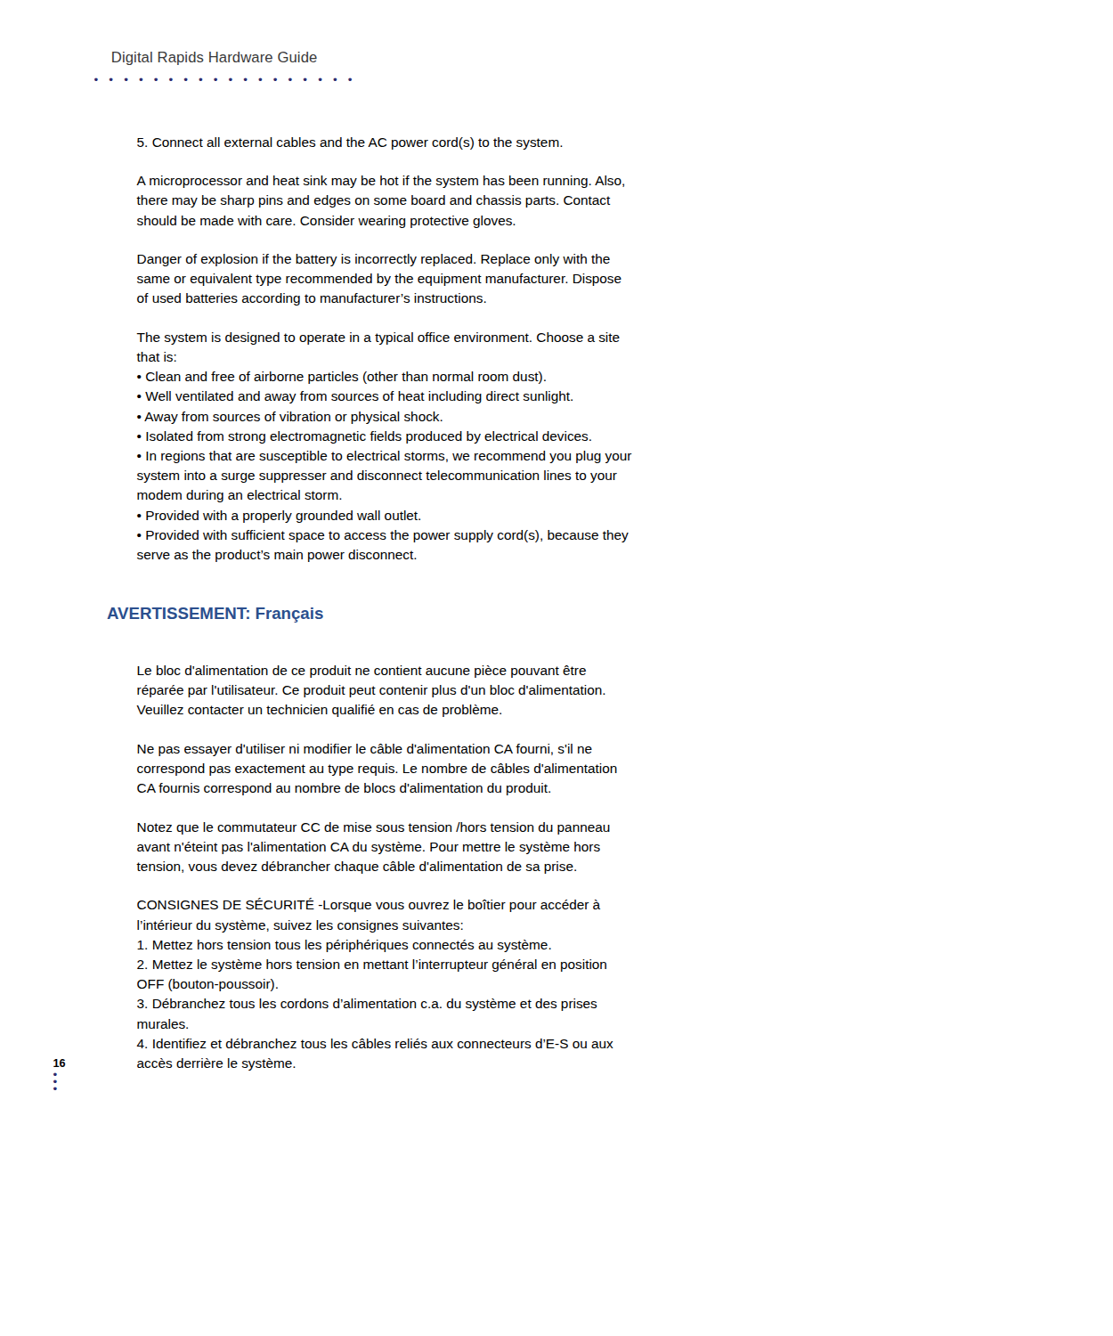Digital Rapids Hardware Guide
• • • • • • • • • • • • • • • • • • • • • • • • • • • • •
5. Connect all external cables and the AC power cord(s) to the system.
A microprocessor and heat sink may be hot if the system has been running. Also, there may be sharp pins and edges on some board and chassis parts. Contact should be made with care. Consider wearing protective gloves.
Danger of explosion if the battery is incorrectly replaced. Replace only with the same or equivalent type recommended by the equipment manufacturer. Dispose of used batteries according to manufacturer’s instructions.
The system is designed to operate in a typical office environment. Choose a site that is:
• Clean and free of airborne particles (other than normal room dust).
• Well ventilated and away from sources of heat including direct sunlight.
• Away from sources of vibration or physical shock.
• Isolated from strong electromagnetic fields produced by electrical devices.
• In regions that are susceptible to electrical storms, we recommend you plug your system into a surge suppresser and disconnect telecommunication lines to your modem during an electrical storm.
• Provided with a properly grounded wall outlet.
• Provided with sufficient space to access the power supply cord(s), because they serve as the product’s main power disconnect.
AVERTISSEMENT: Français
Le bloc d'alimentation de ce produit ne contient aucune pièce pouvant être réparée par l'utilisateur. Ce produit peut contenir plus d'un bloc d'alimentation. Veuillez contacter un technicien qualifié en cas de problème.
Ne pas essayer d'utiliser ni modifier le câble d'alimentation CA fourni, s'il ne correspond pas exactement au type requis. Le nombre de câbles d'alimentation CA fournis correspond au nombre de blocs d'alimentation du produit.
Notez que le commutateur CC de mise sous tension /hors tension du panneau avant n'éteint pas l'alimentation CA du système. Pour mettre le système hors tension, vous devez débrancher chaque câble d'alimentation de sa prise.
CONSIGNES DE SÉCURITÉ -Lorsque vous ouvrez le boîtier pour accéder à l’intérieur du système, suivez les consignes suivantes:
1. Mettez hors tension tous les périphériques connectés au système.
2. Mettez le système hors tension en mettant l’interrupteur général en position OFF (bouton-poussoir).
3. Débranchez tous les cordons d’alimentation c.a. du système et des prises murales.
4. Identifiez et débranchez tous les câbles reliés aux connecteurs d’E-S ou aux accès derrière le système.
16
• • •